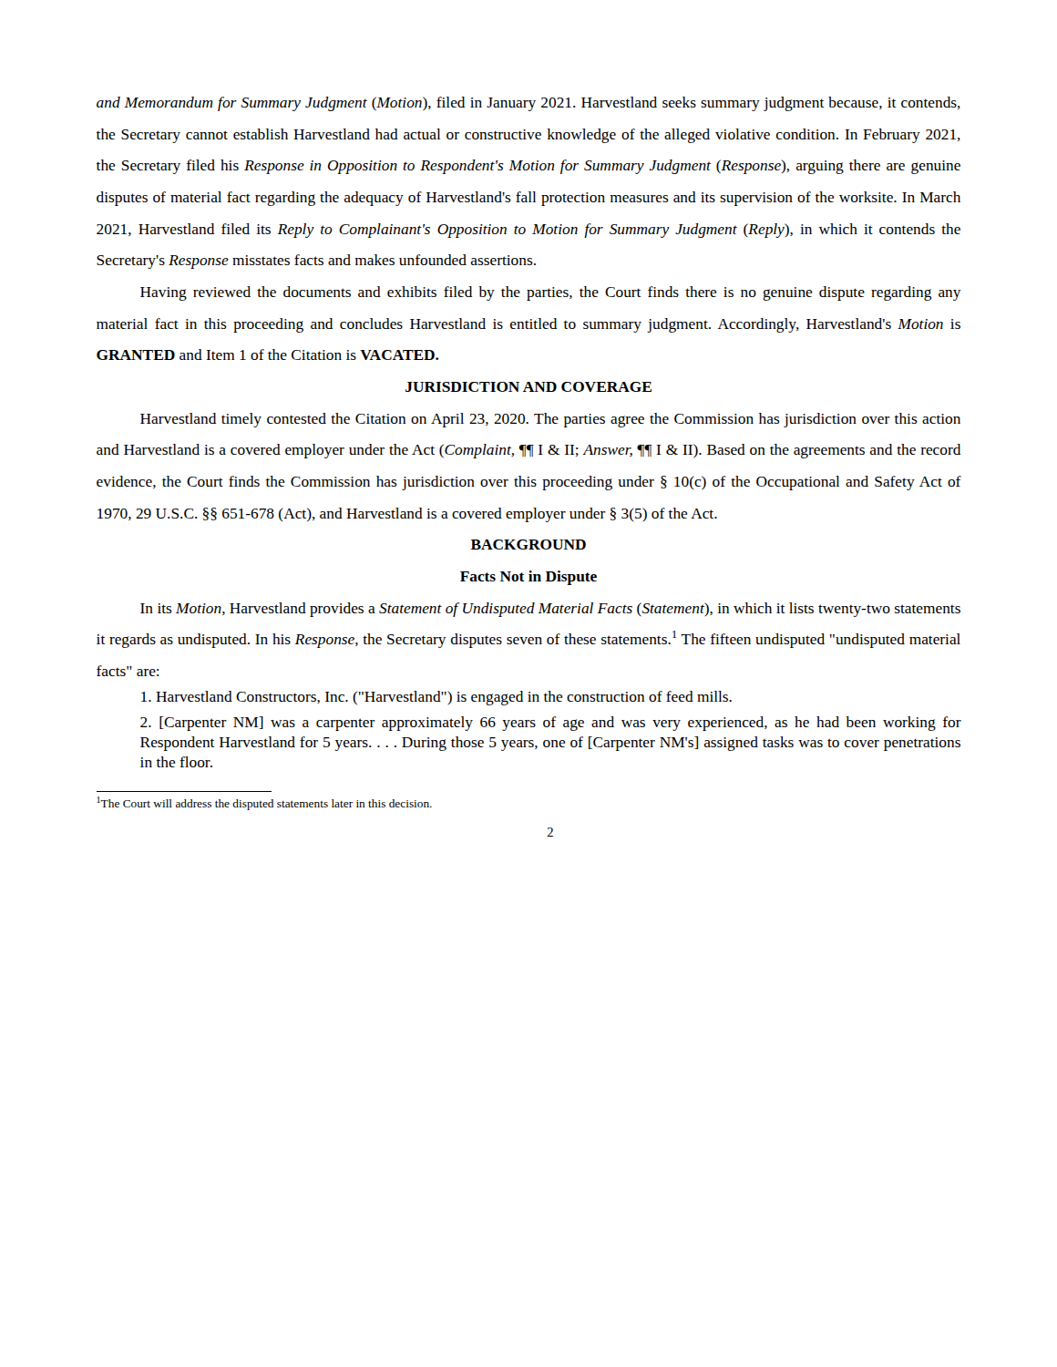and Memorandum for Summary Judgment (Motion), filed in January 2021. Harvestland seeks summary judgment because, it contends, the Secretary cannot establish Harvestland had actual or constructive knowledge of the alleged violative condition. In February 2021, the Secretary filed his Response in Opposition to Respondent's Motion for Summary Judgment (Response), arguing there are genuine disputes of material fact regarding the adequacy of Harvestland's fall protection measures and its supervision of the worksite. In March 2021, Harvestland filed its Reply to Complainant's Opposition to Motion for Summary Judgment (Reply), in which it contends the Secretary's Response misstates facts and makes unfounded assertions.
Having reviewed the documents and exhibits filed by the parties, the Court finds there is no genuine dispute regarding any material fact in this proceeding and concludes Harvestland is entitled to summary judgment. Accordingly, Harvestland's Motion is GRANTED and Item 1 of the Citation is VACATED.
JURISDICTION AND COVERAGE
Harvestland timely contested the Citation on April 23, 2020. The parties agree the Commission has jurisdiction over this action and Harvestland is a covered employer under the Act (Complaint, ¶¶ I & II; Answer, ¶¶ I & II). Based on the agreements and the record evidence, the Court finds the Commission has jurisdiction over this proceeding under § 10(c) of the Occupational and Safety Act of 1970, 29 U.S.C. §§ 651-678 (Act), and Harvestland is a covered employer under § 3(5) of the Act.
BACKGROUND
Facts Not in Dispute
In its Motion, Harvestland provides a Statement of Undisputed Material Facts (Statement), in which it lists twenty-two statements it regards as undisputed. In his Response, the Secretary disputes seven of these statements.1 The fifteen undisputed "undisputed material facts" are:
1. Harvestland Constructors, Inc. ("Harvestland") is engaged in the construction of feed mills.
2. [Carpenter NM] was a carpenter approximately 66 years of age and was very experienced, as he had been working for Respondent Harvestland for 5 years. . . . During those 5 years, one of [Carpenter NM's] assigned tasks was to cover penetrations in the floor.
1The Court will address the disputed statements later in this decision.
2